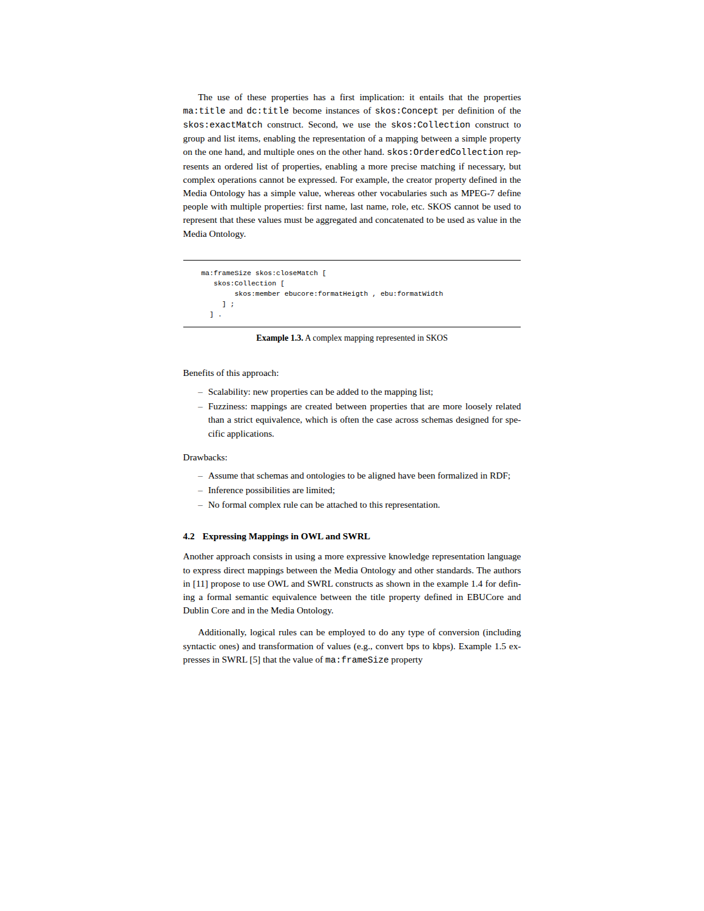The use of these properties has a first implication: it entails that the properties ma:title and dc:title become instances of skos:Concept per definition of the skos:exactMatch construct. Second, we use the skos:Collection construct to group and list items, enabling the representation of a mapping between a simple property on the one hand, and multiple ones on the other hand. skos:OrderedCollection represents an ordered list of properties, enabling a more precise matching if necessary, but complex operations cannot be expressed. For example, the creator property defined in the Media Ontology has a simple value, whereas other vocabularies such as MPEG-7 define people with multiple properties: first name, last name, role, etc. SKOS cannot be used to represent that these values must be aggregated and concatenated to be used as value in the Media Ontology.
ma:frameSize skos:closeMatch [
   skos:Collection [
        skos:member ebucore:formatHeigth , ebu:formatWidth
     ] ;
  ] .
Example 1.3. A complex mapping represented in SKOS
Benefits of this approach:
Scalability: new properties can be added to the mapping list;
Fuzziness: mappings are created between properties that are more loosely related than a strict equivalence, which is often the case across schemas designed for specific applications.
Drawbacks:
Assume that schemas and ontologies to be aligned have been formalized in RDF;
Inference possibilities are limited;
No formal complex rule can be attached to this representation.
4.2 Expressing Mappings in OWL and SWRL
Another approach consists in using a more expressive knowledge representation language to express direct mappings between the Media Ontology and other standards. The authors in [11] propose to use OWL and SWRL constructs as shown in the example 1.4 for defining a formal semantic equivalence between the title property defined in EBUCore and Dublin Core and in the Media Ontology.
Additionally, logical rules can be employed to do any type of conversion (including syntactic ones) and transformation of values (e.g., convert bps to kbps). Example 1.5 expresses in SWRL [5] that the value of ma:frameSize property